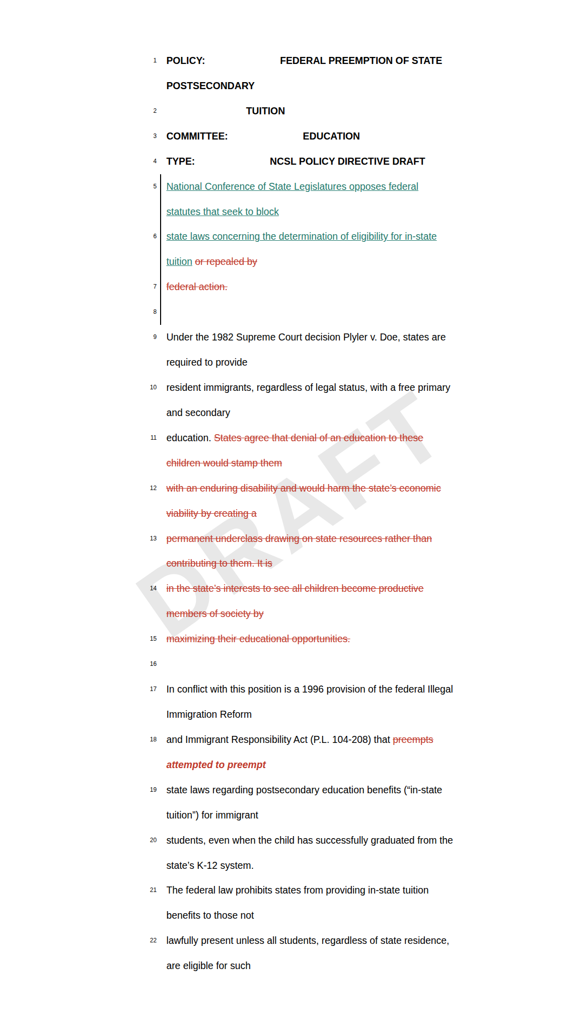DRAFT
POLICY: FEDERAL PREEMPTION OF STATE POSTSECONDARY
TUITION
COMMITTEE: EDUCATION
TYPE: NCSL POLICY DIRECTIVE DRAFT
National Conference of State Legislatures opposes federal statutes that seek to block
state laws concerning the determination of eligibility for in-state tuition or repealed by
federal action.
Under the 1982 Supreme Court decision Plyler v. Doe, states are required to provide
resident immigrants, regardless of legal status, with a free primary and secondary
education. States agree that denial of an education to these children would stamp them
with an enduring disability and would harm the state’s economic viability by creating a
permanent underclass drawing on state resources rather than contributing to them. It is
in the state’s interests to see all children become productive members of society by
maximizing their educational opportunities.
In conflict with this position is a 1996 provision of the federal Illegal Immigration Reform
and Immigrant Responsibility Act (P.L. 104-208) that preempts attempted to preempt
state laws regarding postsecondary education benefits (“in-state tuition”) for immigrant
students, even when the child has successfully graduated from the state’s K-12 system.
The federal law prohibits states from providing in-state tuition benefits to those not
lawfully present unless all students, regardless of state residence, are eligible for such